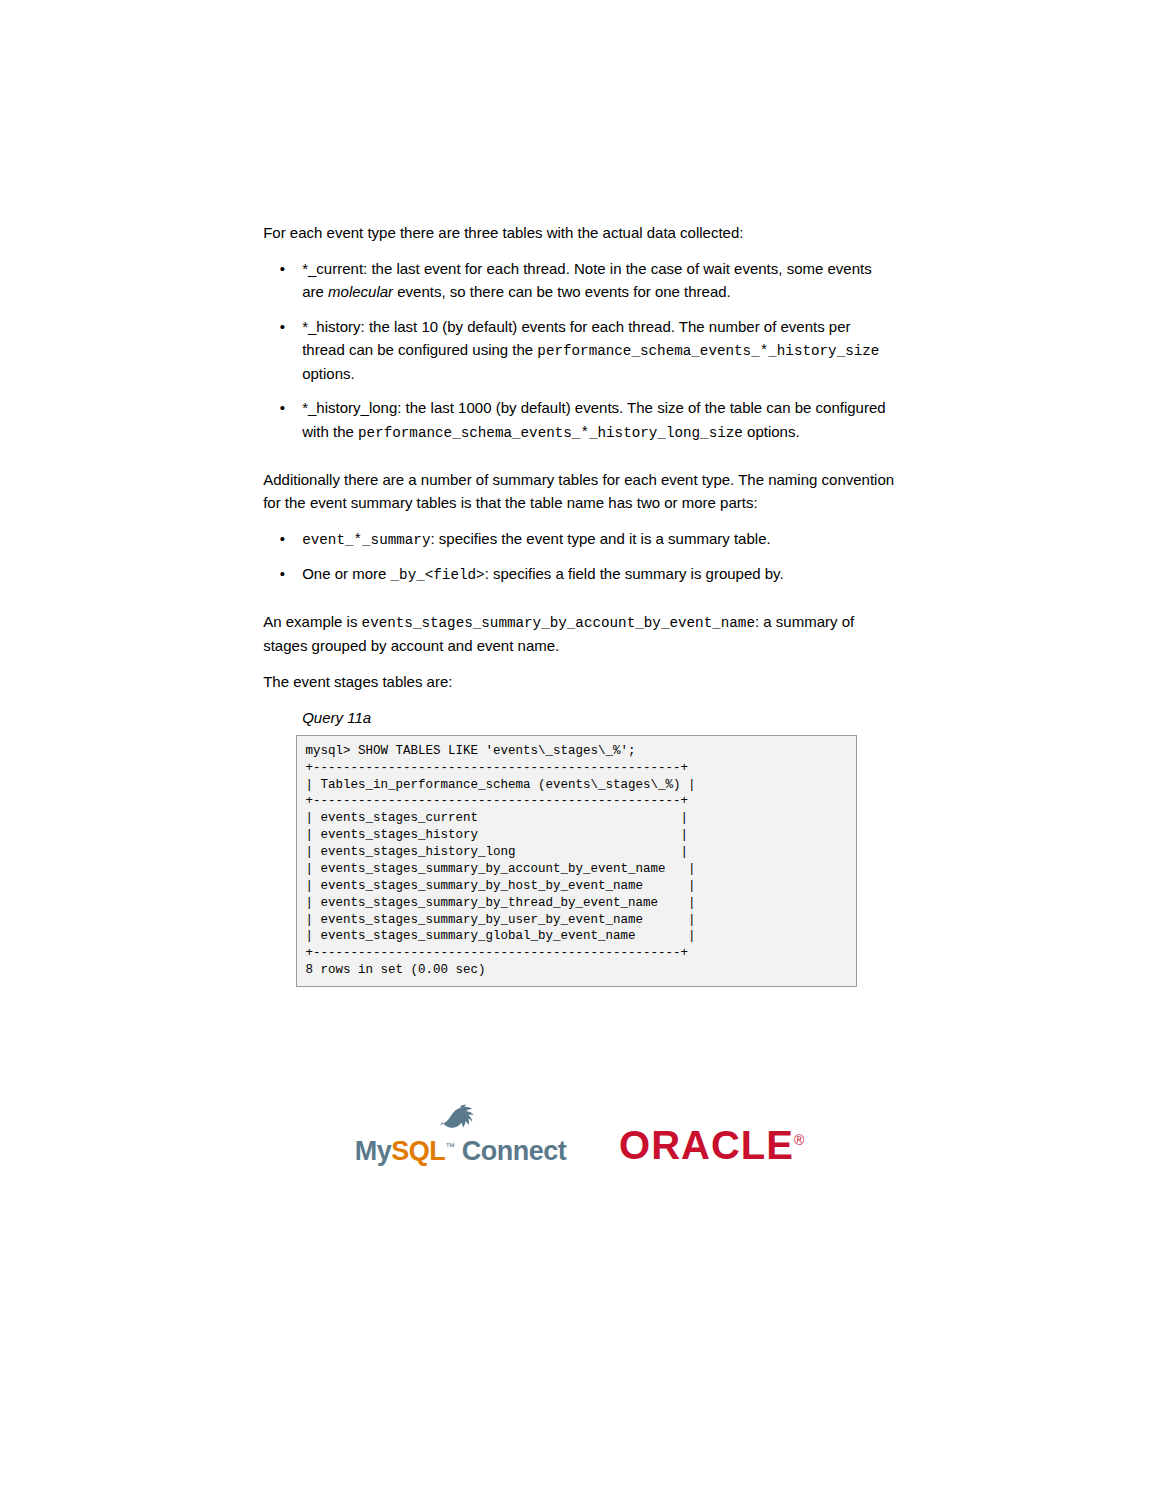For each event type there are three tables with the actual data collected:
*_current: the last event for each thread. Note in the case of wait events, some events are molecular events, so there can be two events for one thread.
*_history: the last 10 (by default) events for each thread. The number of events per thread can be configured using the performance_schema_events_*_history_size options.
*_history_long: the last 1000 (by default) events. The size of the table can be configured with the performance_schema_events_*_history_long_size options.
Additionally there are a number of summary tables for each event type. The naming convention for the event summary tables is that the table name has two or more parts:
event_*_summary: specifies the event type and it is a summary table.
One or more _by_<field>: specifies a field the summary is grouped by.
An example is events_stages_summary_by_account_by_event_name: a summary of stages grouped by account and event name.
The event stages tables are:
Query 11a
mysql> SHOW TABLES LIKE 'events\_stages\_%';
+-------------------------------------------------+
| Tables_in_performance_schema (events\_stages\_%) |
+-------------------------------------------------+
| events_stages_current                           |
| events_stages_history                           |
| events_stages_history_long                      |
| events_stages_summary_by_account_by_event_name   |
| events_stages_summary_by_host_by_event_name      |
| events_stages_summary_by_thread_by_event_name    |
| events_stages_summary_by_user_by_event_name      |
| events_stages_summary_global_by_event_name       |
+-------------------------------------------------+
8 rows in set (0.00 sec)
MySQL™ Connect
ORACLE®